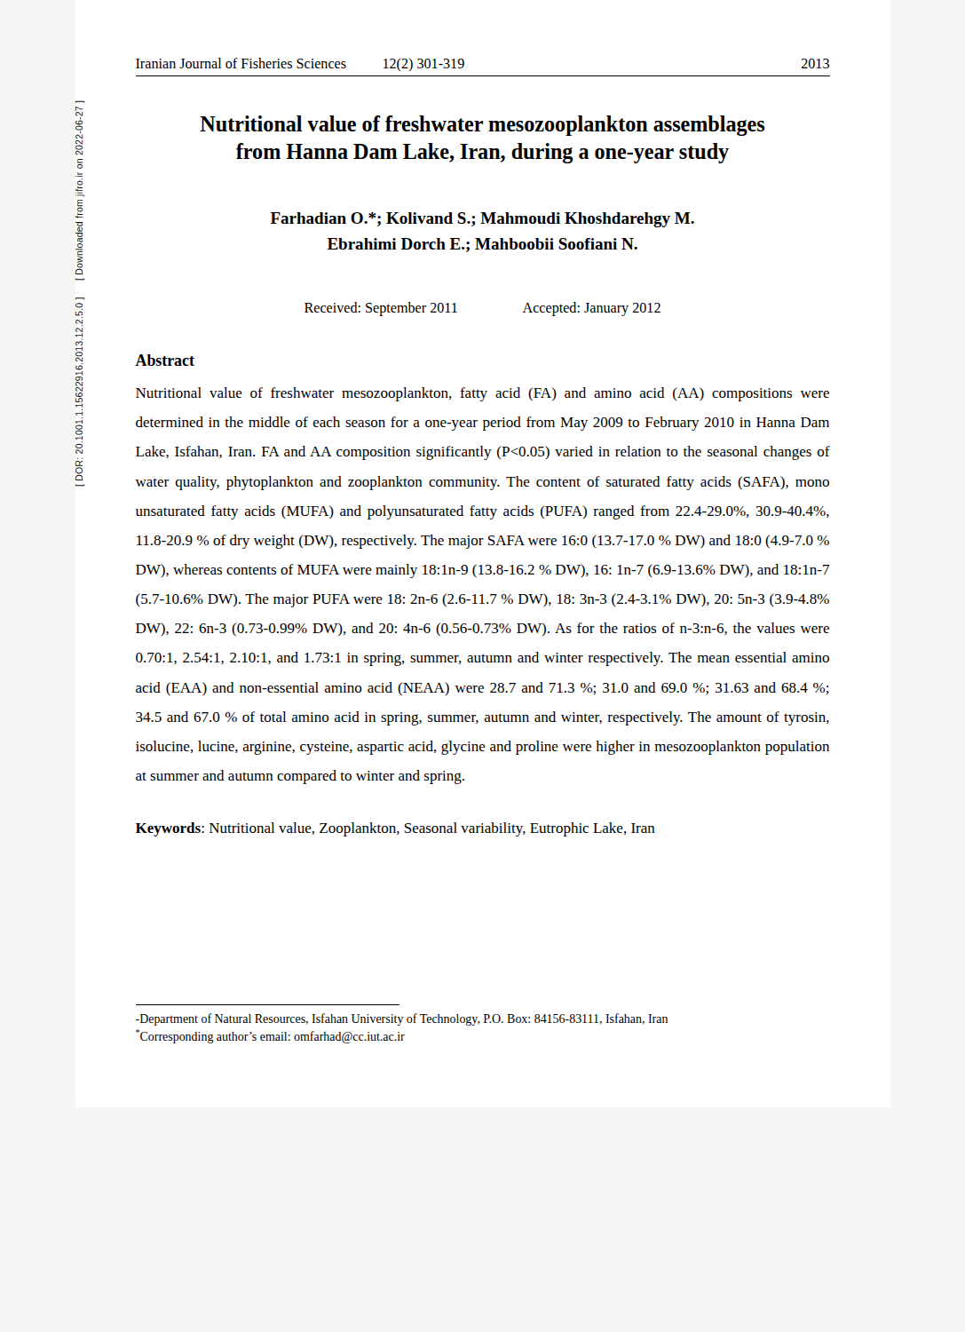[ Downloaded from jifro.ir on 2022-06-27 ]
[ DOR: 20.1001.1.15622916.2013.12.2.5.0 ]
Iranian Journal of Fisheries Sciences 12(2) 301-319 2013
Nutritional value of freshwater mesozooplankton assemblages
from Hanna Dam Lake, Iran, during a one-year study
Farhadian O.*; Kolivand S.; Mahmoudi Khoshdarehgy M.
Ebrahimi Dorch E.; Mahboobii Soofiani N.
Received: September 2011 Accepted: January 2012
Abstract
Nutritional value of freshwater mesozooplankton, fatty acid (FA) and amino acid (AA) compositions were determined in the middle of each season for a one-year period from May 2009 to February 2010 in Hanna Dam Lake, Isfahan, Iran. FA and AA composition significantly (P<0.05) varied in relation to the seasonal changes of water quality, phytoplankton and zooplankton community. The content of saturated fatty acids (SAFA), mono unsaturated fatty acids (MUFA) and polyunsaturated fatty acids (PUFA) ranged from 22.4-29.0%, 30.9-40.4%, 11.8-20.9 % of dry weight (DW), respectively. The major SAFA were 16:0 (13.7-17.0 % DW) and 18:0 (4.9-7.0 % DW), whereas contents of MUFA were mainly 18:1n-9 (13.8-16.2 % DW), 16: 1n-7 (6.9-13.6% DW), and 18:1n-7 (5.7-10.6% DW). The major PUFA were 18: 2n-6 (2.6-11.7 % DW), 18: 3n-3 (2.4-3.1% DW), 20: 5n-3 (3.9-4.8% DW), 22: 6n-3 (0.73-0.99% DW), and 20: 4n-6 (0.56-0.73% DW). As for the ratios of n-3:n-6, the values were 0.70:1, 2.54:1, 2.10:1, and 1.73:1 in spring, summer, autumn and winter respectively. The mean essential amino acid (EAA) and non-essential amino acid (NEAA) were 28.7 and 71.3 %; 31.0 and 69.0 %; 31.63 and 68.4 %; 34.5 and 67.0 % of total amino acid in spring, summer, autumn and winter, respectively. The amount of tyrosin, isolucine, lucine, arginine, cysteine, aspartic acid, glycine and proline were higher in mesozooplankton population at summer and autumn compared to winter and spring.
Keywords: Nutritional value, Zooplankton, Seasonal variability, Eutrophic Lake, Iran
-Department of Natural Resources, Isfahan University of Technology, P.O. Box: 84156-83111, Isfahan, Iran
*Corresponding author’s email: omfarhad@cc.iut.ac.ir